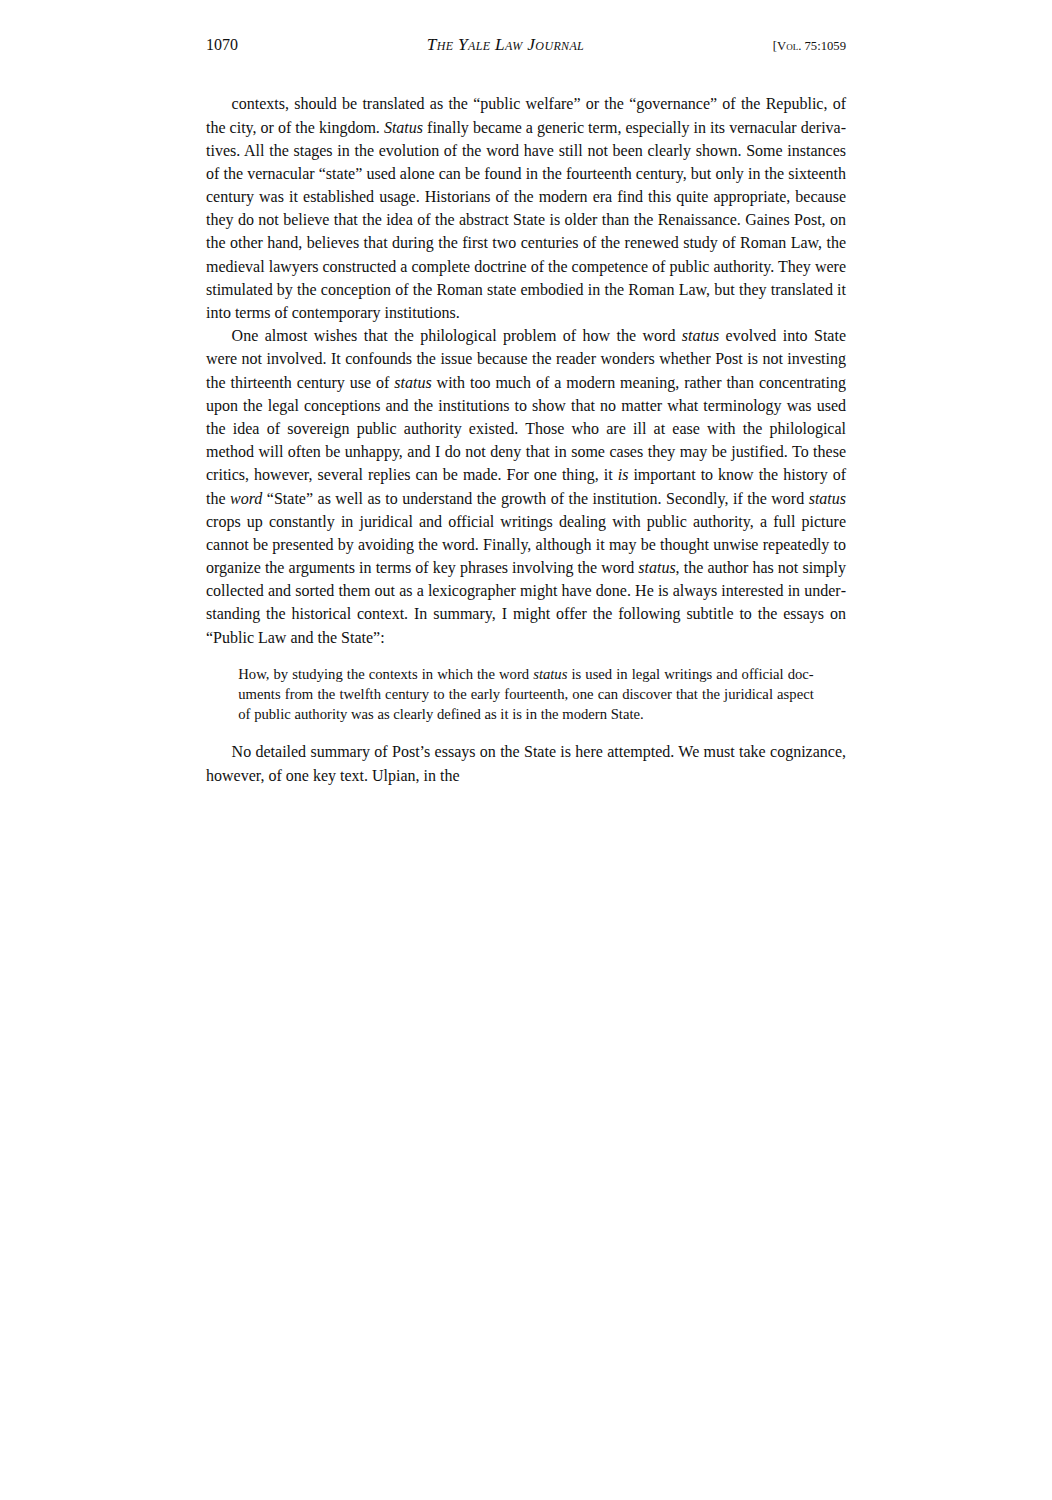1070 The Yale Law Journal [Vol. 75:1059
contexts, should be translated as the “public welfare” or the “governance” of the Republic, of the city, or of the kingdom. Status finally became a generic term, especially in its vernacular derivatives. All the stages in the evolution of the word have still not been clearly shown. Some instances of the vernacular “state” used alone can be found in the fourteenth century, but only in the sixteenth century was it established usage. Historians of the modern era find this quite appropriate, because they do not believe that the idea of the abstract State is older than the Renaissance. Gaines Post, on the other hand, believes that during the first two centuries of the renewed study of Roman Law, the medieval lawyers constructed a complete doctrine of the competence of public authority. They were stimulated by the conception of the Roman state embodied in the Roman Law, but they translated it into terms of contemporary institutions.
One almost wishes that the philological problem of how the word status evolved into State were not involved. It confounds the issue because the reader wonders whether Post is not investing the thirteenth century use of status with too much of a modern meaning, rather than concentrating upon the legal conceptions and the institutions to show that no matter what terminology was used the idea of sovereign public authority existed. Those who are ill at ease with the philological method will often be unhappy, and I do not deny that in some cases they may be justified. To these critics, however, several replies can be made. For one thing, it is important to know the history of the word “State” as well as to understand the growth of the institution. Secondly, if the word status crops up constantly in juridical and official writings dealing with public authority, a full picture cannot be presented by avoiding the word. Finally, although it may be thought unwise repeatedly to organize the arguments in terms of key phrases involving the word status, the author has not simply collected and sorted them out as a lexicographer might have done. He is always interested in understanding the historical context. In summary, I might offer the following subtitle to the essays on “Public Law and the State”:
How, by studying the contexts in which the word status is used in legal writings and official documents from the twelfth century to the early fourteenth, one can discover that the juridical aspect of public authority was as clearly defined as it is in the modern State.
No detailed summary of Post’s essays on the State is here attempted. We must take cognizance, however, of one key text. Ulpian, in the